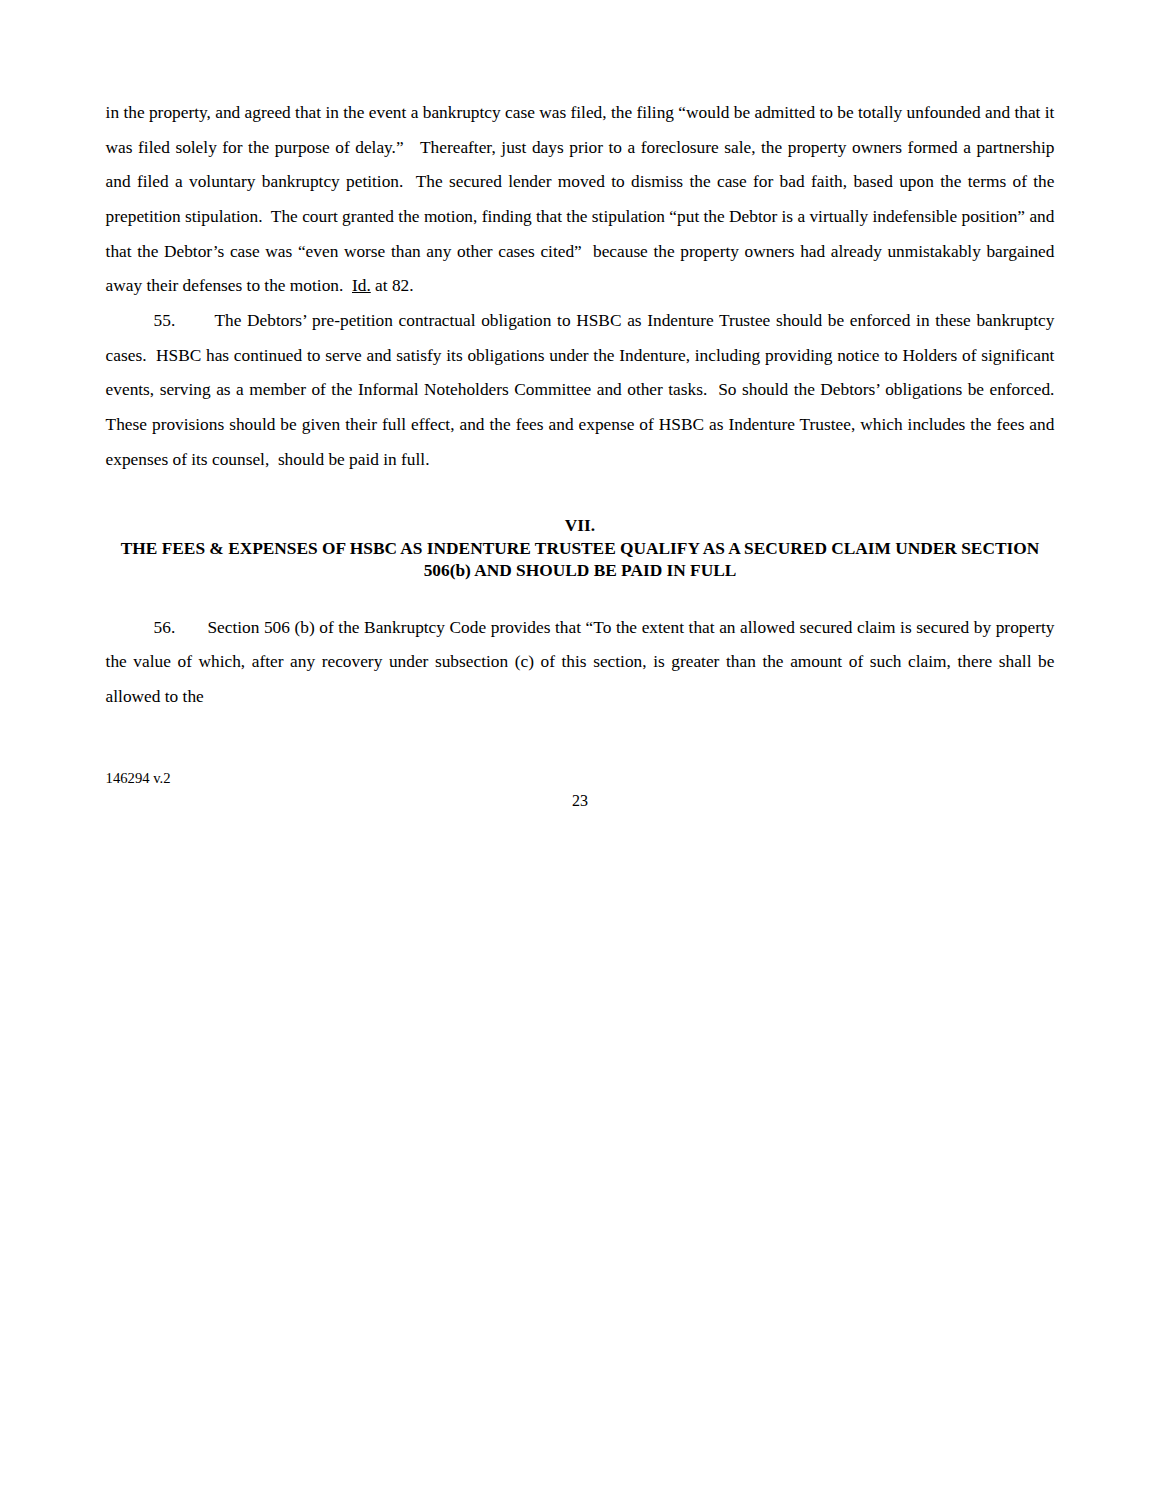in the property, and agreed that in the event a bankruptcy case was filed, the filing “would be admitted to be totally unfounded and that it was filed solely for the purpose of delay.” Thereafter, just days prior to a foreclosure sale, the property owners formed a partnership and filed a voluntary bankruptcy petition. The secured lender moved to dismiss the case for bad faith, based upon the terms of the prepetition stipulation. The court granted the motion, finding that the stipulation “put the Debtor is a virtually indefensible position” and that the Debtor’s case was “even worse than any other cases cited” because the property owners had already unmistakably bargained away their defenses to the motion. Id. at 82.
55. The Debtors’ pre-petition contractual obligation to HSBC as Indenture Trustee should be enforced in these bankruptcy cases. HSBC has continued to serve and satisfy its obligations under the Indenture, including providing notice to Holders of significant events, serving as a member of the Informal Noteholders Committee and other tasks. So should the Debtors’ obligations be enforced. These provisions should be given their full effect, and the fees and expense of HSBC as Indenture Trustee, which includes the fees and expenses of its counsel, should be paid in full.
VII. THE FEES & EXPENSES OF HSBC AS INDENTURE TRUSTEE QUALIFY AS A SECURED CLAIM UNDER SECTION 506(b) AND SHOULD BE PAID IN FULL
56. Section 506 (b) of the Bankruptcy Code provides that “To the extent that an allowed secured claim is secured by property the value of which, after any recovery under subsection (c) of this section, is greater than the amount of such claim, there shall be allowed to the
146294 v.2
23